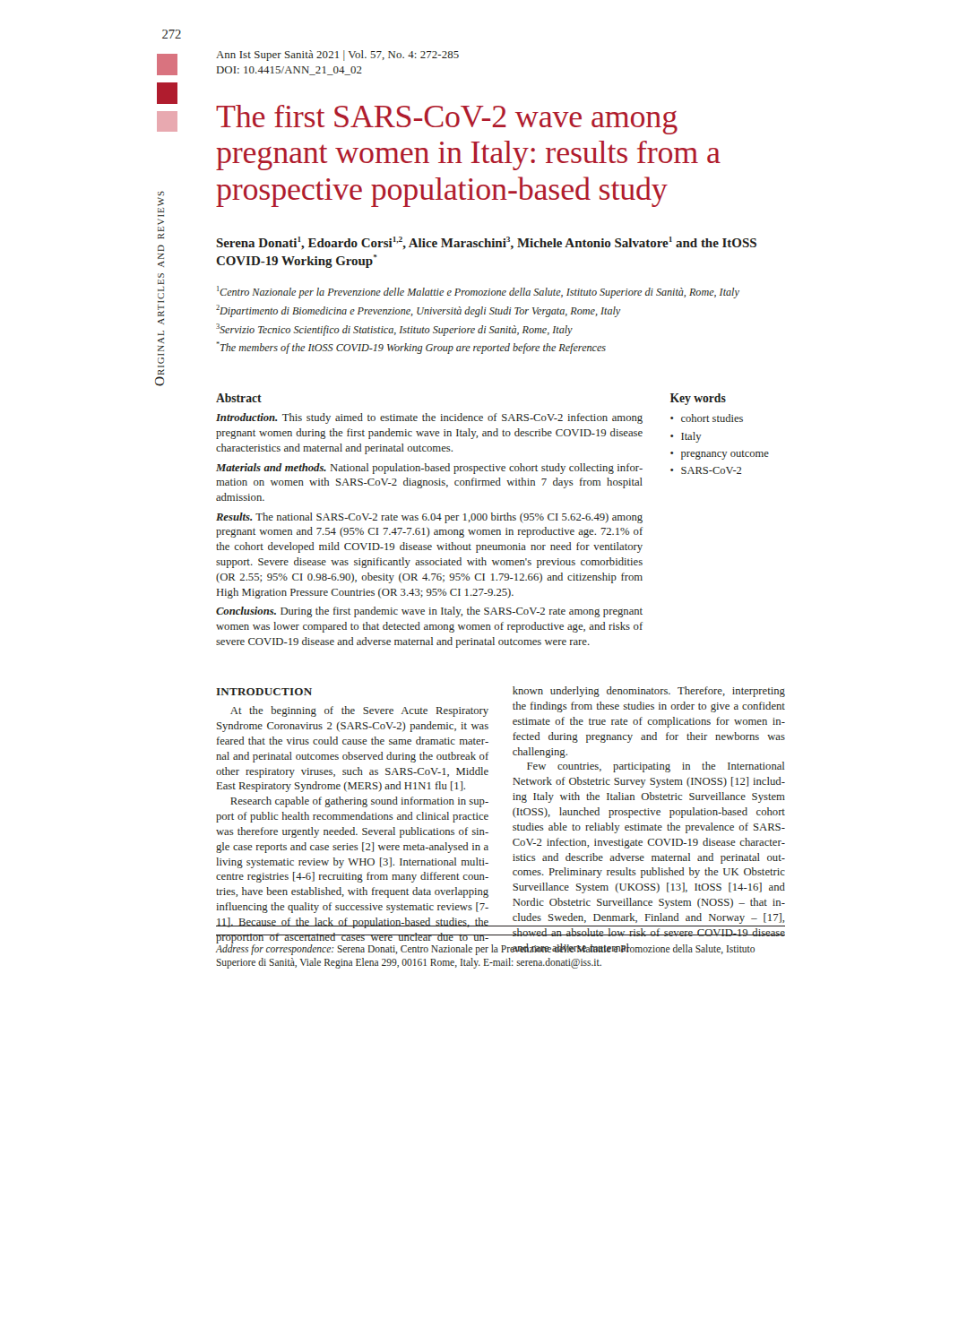272
Original articles and reviews
Ann Ist Super Sanità 2021 | Vol. 57, No. 4: 272-285 DOI: 10.4415/ANN_21_04_02
The first SARS-CoV-2 wave among pregnant women in Italy: results from a prospective population-based study
Serena Donati1, Edoardo Corsi1,2, Alice Maraschini3, Michele Antonio Salvatore1 and the ItOSS COVID-19 Working Group*
1Centro Nazionale per la Prevenzione delle Malattie e Promozione della Salute, Istituto Superiore di Sanità, Rome, Italy
2Dipartimento di Biomedicina e Prevenzione, Università degli Studi Tor Vergata, Rome, Italy
3Servizio Tecnico Scientifico di Statistica, Istituto Superiore di Sanità, Rome, Italy
*The members of the ItOSS COVID-19 Working Group are reported before the References
Abstract
Introduction. This study aimed to estimate the incidence of SARS-CoV-2 infection among pregnant women during the first pandemic wave in Italy, and to describe COVID-19 disease characteristics and maternal and perinatal outcomes.
Materials and methods. National population-based prospective cohort study collecting information on women with SARS-CoV-2 diagnosis, confirmed within 7 days from hospital admission.
Results. The national SARS-CoV-2 rate was 6.04 per 1,000 births (95% CI 5.62-6.49) among pregnant women and 7.54 (95% CI 7.47-7.61) among women in reproductive age. 72.1% of the cohort developed mild COVID-19 disease without pneumonia nor need for ventilatory support. Severe disease was significantly associated with women's previous comorbidities (OR 2.55; 95% CI 0.98-6.90), obesity (OR 4.76; 95% CI 1.79-12.66) and citizenship from High Migration Pressure Countries (OR 3.43; 95% CI 1.27-9.25).
Conclusions. During the first pandemic wave in Italy, the SARS-CoV-2 rate among pregnant women was lower compared to that detected among women of reproductive age, and risks of severe COVID-19 disease and adverse maternal and perinatal outcomes were rare.
Key words
cohort studies
Italy
pregnancy outcome
SARS-CoV-2
INTRODUCTION
At the beginning of the Severe Acute Respiratory Syndrome Coronavirus 2 (SARS-CoV-2) pandemic, it was feared that the virus could cause the same dramatic maternal and perinatal outcomes observed during the outbreak of other respiratory viruses, such as SARS-CoV-1, Middle East Respiratory Syndrome (MERS) and H1N1 flu [1].
Research capable of gathering sound information in support of public health recommendations and clinical practice was therefore urgently needed. Several publications of single case reports and case series [2] were meta-analysed in a living systematic review by WHO [3]. International multicentre registries [4-6] recruiting from many different countries, have been established, with frequent data overlapping influencing the quality of successive systematic reviews [7-11]. Because of the lack of population-based studies, the proportion of ascertained cases were unclear due to unknown underlying denominators. Therefore, interpreting the findings from these studies in order to give a confident estimate of the true rate of complications for women infected during pregnancy and for their newborns was challenging.
Few countries, participating in the International Network of Obstetric Survey System (INOSS) [12] including Italy with the Italian Obstetric Surveillance System (ItOSS), launched prospective population-based cohort studies able to reliably estimate the prevalence of SARS-CoV-2 infection, investigate COVID-19 disease characteristics and describe adverse maternal and perinatal outcomes. Preliminary results published by the UK Obstetric Surveillance System (UKOSS) [13], ItOSS [14-16] and Nordic Obstetric Surveillance System (NOSS) – that includes Sweden, Denmark, Finland and Norway – [17], showed an absolute low risk of severe COVID-19 disease and rare adverse maternal
Address for correspondence: Serena Donati, Centro Nazionale per la Prevenzione delle Malattie e Promozione della Salute, Istituto Superiore di Sanità, Viale Regina Elena 299, 00161 Rome, Italy. E-mail: serena.donati@iss.it.